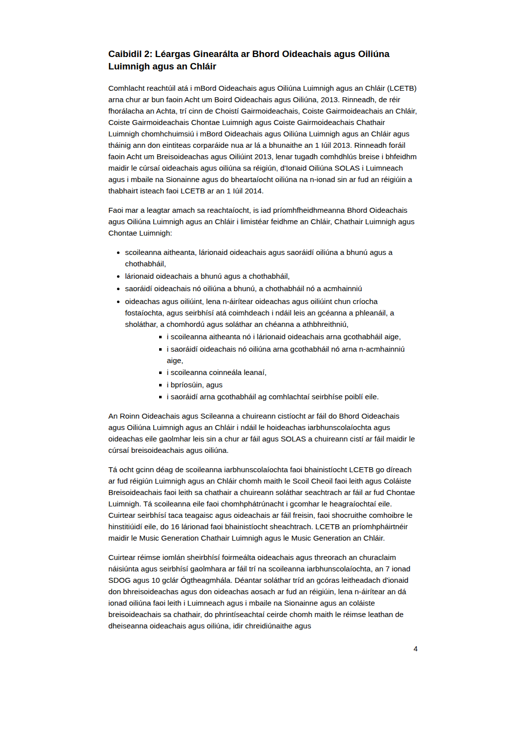Caibidil 2: Léargas Ginearálta ar Bhord Oideachais agus Oiliúna Luimnigh agus an Chláir
Comhlacht reachtúil atá i mBord Oideachais agus Oiliúna Luimnigh agus an Chláir (LCETB) arna chur ar bun faoin Acht um Boird Oideachais agus Oiliúna, 2013. Rinneadh, de réir fhorálacha an Achta, trí cinn de Choistí Gairmoideachais, Coiste Gairmoideachais an Chláir, Coiste Gairmoideachais Chontae Luimnigh agus Coiste Gairmoideachais Chathair Luimnigh chomhchuimsiú i mBord Oideachais agus Oiliúna Luimnigh agus an Chláir agus tháinig ann don eintiteas corparáide nua ar lá a bhunaithe an 1 Iúil 2013. Rinneadh foráil faoin Acht um Breisoideachas agus Oiliúint 2013, lenar tugadh comhdhlús breise i bhfeidhm maidir le cúrsaí oideachais agus oiliúna sa réigiún, d'Ionaid Oiliúna SOLAS i Luimneach agus i mbaile na Sionainne agus do bheartaíocht oiliúna na n-ionad sin ar fud an réigiúin a thabhairt isteach faoi LCETB ar an 1 Iúil 2014.
Faoi mar a leagtar amach sa reachtaíocht, is iad príomhfheidhmeanna Bhord Oideachais agus Oiliúna Luimnigh agus an Chláir i limistéar feidhme an Chláir, Chathair Luimnigh agus Chontae Luimnigh:
scoileanna aitheanta, lárionaid oideachais agus saoráidí oiliúna a bhunú agus a chothabháil,
lárionaid oideachais a bhunú agus a chothabháil,
saoráidí oideachais nó oiliúna a bhunú, a chothabháil nó a acmhainniú
oideachas agus oiliúint, lena n-áirítear oideachas agus oiliúint chun críocha fostaíochta, agus seirbhísí atá coimhdeach i ndáil leis an gcéanna a phleanáil, a sholáthar, a chomhordú agus soláthar an chéanna a athbhreithniú,
i scoileanna aitheanta nó i lárionaid oideachais arna gcothabháil aige,
i saoráidí oideachais nó oiliúna arna gcothabháil nó arna n-acmhainniú aige,
i scoileanna coinneála leanaí,
i bpríosúin, agus
i saoráidí arna gcothabháil ag comhlachtaí seirbhíse poiblí eile.
An Roinn Oideachais agus Scileanna a chuireann cistíocht ar fáil do Bhord Oideachais agus Oiliúna Luimnigh agus an Chláir i ndáil le hoideachas iarbhunscolaíochta agus oideachas eile gaolmhar leis sin a chur ar fáil agus SOLAS a chuireann cistí ar fáil maidir le cúrsaí breisoideachais agus oiliúna.
Tá ocht gcinn déag de scoileanna iarbhunscolaíochta faoi bhainistíocht LCETB go díreach ar fud réigiún Luimnigh agus an Chláir chomh maith le Scoil Cheoil faoi leith agus Coláiste Breisoideachais faoi leith sa chathair a chuireann soláthar seachtrach ar fáil ar fud Chontae Luimnigh. Tá scoileanna eile faoi chomhphátrúnacht i gcomhar le heagraíochtaí eile. Cuirtear seirbhísí taca teagaisc agus oideachais ar fáil freisin, faoi shocruithe comhoibre le hinstitiúidí eile, do 16 lárionad faoi bhainistíocht sheachtrach. LCETB an príomhpháirtnéir maidir le Music Generation Chathair Luimnigh agus le Music Generation an Chláir.
Cuirtear réimse iomlán sheirbhísí foirmeálta oideachais agus threorach an churaclaim náisiúnta agus seirbhísí gaolmhara ar fáil trí na scoileanna iarbhunscolaíochta, an 7 ionad SDOG agus 10 gclár Ógtheagmhála. Déantar soláthar tríd an gcóras leitheadach d'ionaid don bhreisoideachas agus don oideachas aosach ar fud an réigiúin, lena n-áirítear an dá ionad oiliúna faoi leith i Luimneach agus i mbaile na Sionainne agus an coláiste breisoideachais sa chathair, do phrintíseachtaí ceirde chomh maith le réimse leathan de dheiseanna oideachais agus oiliúna, idir chreidiúnaithe agus
4